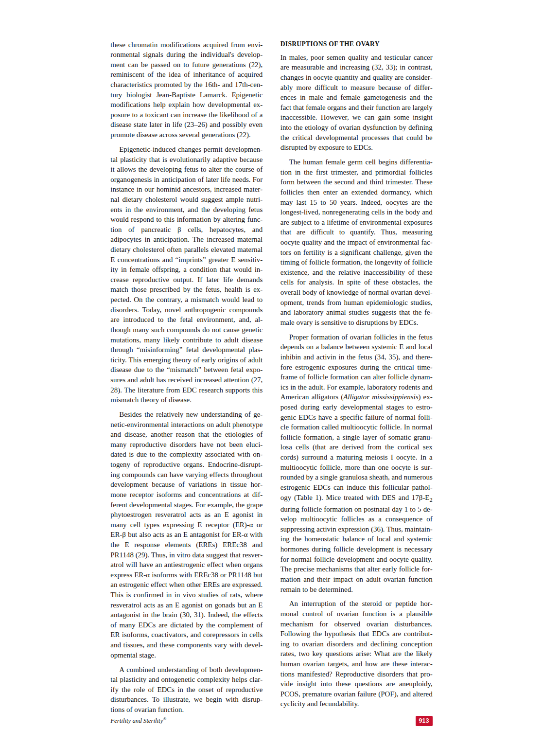these chromatin modifications acquired from environmental signals during the individual's development can be passed on to future generations (22), reminiscent of the idea of inheritance of acquired characteristics promoted by the 16th- and 17th-century biologist Jean-Baptiste Lamarck. Epigenetic modifications help explain how developmental exposure to a toxicant can increase the likelihood of a disease state later in life (23–26) and possibly even promote disease across several generations (22).
Epigenetic-induced changes permit developmental plasticity that is evolutionarily adaptive because it allows the developing fetus to alter the course of organogenesis in anticipation of later life needs. For instance in our hominid ancestors, increased maternal dietary cholesterol would suggest ample nutrients in the environment, and the developing fetus would respond to this information by altering function of pancreatic β cells, hepatocytes, and adipocytes in anticipation. The increased maternal dietary cholesterol often parallels elevated maternal E concentrations and “imprints” greater E sensitivity in female offspring, a condition that would increase reproductive output. If later life demands match those prescribed by the fetus, health is expected. On the contrary, a mismatch would lead to disorders. Today, novel anthropogenic compounds are introduced to the fetal environment, and, although many such compounds do not cause genetic mutations, many likely contribute to adult disease through “misinforming” fetal developmental plasticity. This emerging theory of early origins of adult disease due to the “mismatch” between fetal exposures and adult has received increased attention (27, 28). The literature from EDC research supports this mismatch theory of disease.
Besides the relatively new understanding of genetic-environmental interactions on adult phenotype and disease, another reason that the etiologies of many reproductive disorders have not been elucidated is due to the complexity associated with ontogeny of reproductive organs. Endocrine-disrupting compounds can have varying effects throughout development because of variations in tissue hormone receptor isoforms and concentrations at different developmental stages. For example, the grape phytoestrogen resveratrol acts as an E agonist in many cell types expressing E receptor (ER)-α or ER-β but also acts as an E antagonist for ER-α with the E response elements (EREs) EREc38 and PR1148 (29). Thus, in vitro data suggest that resveratrol will have an antiestrogenic effect when organs express ER-α isoforms with EREc38 or PR1148 but an estrogenic effect when other EREs are expressed. This is confirmed in in vivo studies of rats, where resveratrol acts as an E agonist on gonads but an E antagonist in the brain (30, 31). Indeed, the effects of many EDCs are dictated by the complement of ER isoforms, coactivators, and corepressors in cells and tissues, and these components vary with developmental stage.
A combined understanding of both developmental plasticity and ontogenetic complexity helps clarify the role of EDCs in the onset of reproductive disturbances. To illustrate, we begin with disruptions of ovarian function.
Disruptions of the Ovary
In males, poor semen quality and testicular cancer are measurable and increasing (32, 33); in contrast, changes in oocyte quantity and quality are considerably more difficult to measure because of differences in male and female gametogenesis and the fact that female organs and their function are largely inaccessible. However, we can gain some insight into the etiology of ovarian dysfunction by defining the critical developmental processes that could be disrupted by exposure to EDCs.
The human female germ cell begins differentiation in the first trimester, and primordial follicles form between the second and third trimester. These follicles then enter an extended dormancy, which may last 15 to 50 years. Indeed, oocytes are the longest-lived, nonregenerating cells in the body and are subject to a lifetime of environmental exposures that are difficult to quantify. Thus, measuring oocyte quality and the impact of environmental factors on fertility is a significant challenge, given the timing of follicle formation, the longevity of follicle existence, and the relative inaccessibility of these cells for analysis. In spite of these obstacles, the overall body of knowledge of normal ovarian development, trends from human epidemiologic studies, and laboratory animal studies suggests that the female ovary is sensitive to disruptions by EDCs.
Proper formation of ovarian follicles in the fetus depends on a balance between systemic E and local inhibin and activin in the fetus (34, 35), and therefore estrogenic exposures during the critical timeframe of follicle formation can alter follicle dynamics in the adult. For example, laboratory rodents and American alligators (Alligator mississippiensis) exposed during early developmental stages to estrogenic EDCs have a specific failure of normal follicle formation called multioocytic follicle. In normal follicle formation, a single layer of somatic granulosa cells (that are derived from the cortical sex cords) surround a maturing meiosis I oocyte. In a multioocytic follicle, more than one oocyte is surrounded by a single granulosa sheath, and numerous estrogenic EDCs can induce this follicular pathology (Table 1). Mice treated with DES and 17β-E2 during follicle formation on postnatal day 1 to 5 develop multioocytic follicles as a consequence of suppressing activin expression (36). Thus, maintaining the homeostatic balance of local and systemic hormones during follicle development is necessary for normal follicle development and oocyte quality. The precise mechanisms that alter early follicle formation and their impact on adult ovarian function remain to be determined.
An interruption of the steroid or peptide hormonal control of ovarian function is a plausible mechanism for observed ovarian disturbances. Following the hypothesis that EDCs are contributing to ovarian disorders and declining conception rates, two key questions arise: What are the likely human ovarian targets, and how are these interactions manifested? Reproductive disorders that provide insight into these questions are aneuploidy, PCOS, premature ovarian failure (POF), and altered cyclicity and fecundability.
Fertility and Sterility® 913